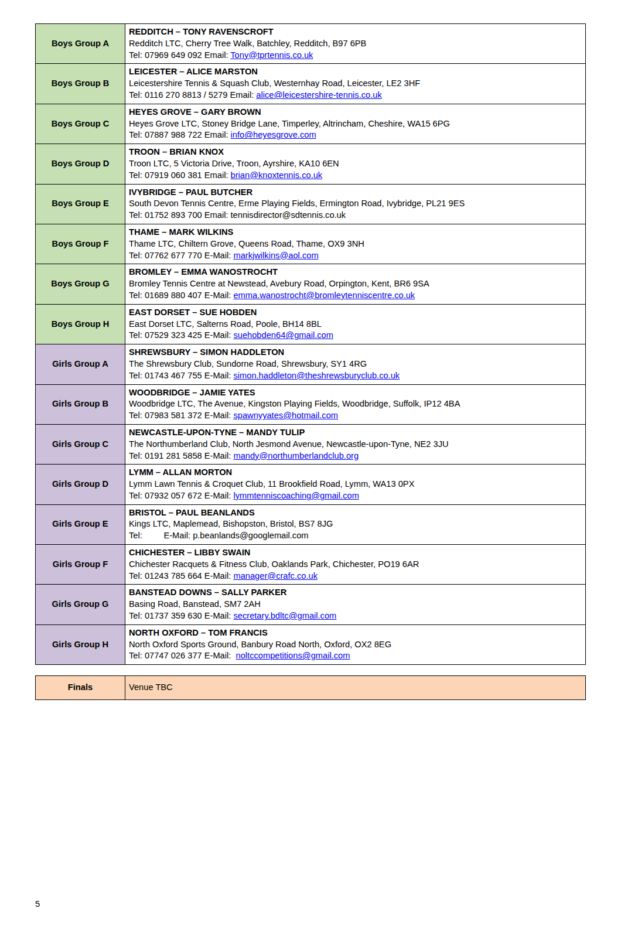| Boys Group A | REDDITCH – TONY RAVENSCROFT Redditch LTC, Cherry Tree Walk, Batchley, Redditch, B97 6PB Tel: 07969 649 092 Email: Tony@tprtennis.co.uk |
| Boys Group B | LEICESTER – ALICE MARSTON Leicestershire Tennis & Squash Club, Westernhay Road, Leicester, LE2 3HF Tel: 0116 270 8813 / 5279 Email: alice@leicestershire-tennis.co.uk |
| Boys Group C | HEYES GROVE – GARY BROWN Heyes Grove LTC, Stoney Bridge Lane, Timperley, Altrincham, Cheshire, WA15 6PG Tel: 07887 988 722 Email: info@heyesgrove.com |
| Boys Group D | TROON – BRIAN KNOX Troon LTC, 5 Victoria Drive, Troon, Ayrshire, KA10 6EN Tel: 07919 060 381 Email: brian@knoxtennis.co.uk |
| Boys Group E | IVYBRIDGE – PAUL BUTCHER South Devon Tennis Centre, Erme Playing Fields, Ermington Road, Ivybridge, PL21 9ES Tel: 01752 893 700 Email: tennisdirector@sdtennis.co.uk |
| Boys Group F | THAME – MARK WILKINS Thame LTC, Chiltern Grove, Queens Road, Thame, OX9 3NH Tel: 07762 677 770 E-Mail: markjwilkins@aol.com |
| Boys Group G | BROMLEY – EMMA WANOSTROCHT Bromley Tennis Centre at Newstead, Avebury Road, Orpington, Kent, BR6 9SA Tel: 01689 880 407 E-Mail: emma.wanostrocht@bromleytenniscentre.co.uk |
| Boys Group H | EAST DORSET – SUE HOBDEN East Dorset LTC, Salterns Road, Poole, BH14 8BL Tel: 07529 323 425 E-Mail: suehobden64@gmail.com |
| Girls Group A | SHREWSBURY – SIMON HADDLETON The Shrewsbury Club, Sundorne Road, Shrewsbury, SY1 4RG Tel: 01743 467 755 E-Mail: simon.haddleton@theshrewsburyclub.co.uk |
| Girls Group B | WOODBRIDGE – JAMIE YATES Woodbridge LTC, The Avenue, Kingston Playing Fields, Woodbridge, Suffolk, IP12 4BA Tel: 07983 581 372 E-Mail: spawnyyates@hotmail.com |
| Girls Group C | NEWCASTLE-UPON-TYNE – MANDY TULIP The Northumberland Club, North Jesmond Avenue, Newcastle-upon-Tyne, NE2 3JU Tel: 0191 281 5858 E-Mail: mandy@northumberlandclub.org |
| Girls Group D | LYMM – ALLAN MORTON Lymm Lawn Tennis & Croquet Club, 11 Brookfield Road, Lymm, WA13 0PX Tel: 07932 057 672 E-Mail: lymmtenniscoaching@gmail.com |
| Girls Group E | BRISTOL – PAUL BEANLANDS Kings LTC, Maplemead, Bishopston, Bristol, BS7 8JG Tel: E-Mail: p.beanlands@googlemail.com |
| Girls Group F | CHICHESTER – LIBBY SWAIN Chichester Racquets & Fitness Club, Oaklands Park, Chichester, PO19 6AR Tel: 01243 785 664 E-Mail: manager@crafc.co.uk |
| Girls Group G | BANSTEAD DOWNS – SALLY PARKER Basing Road, Banstead, SM7 2AH Tel: 01737 359 630 E-Mail: secretary.bdltc@gmail.com |
| Girls Group H | NORTH OXFORD – TOM FRANCIS North Oxford Sports Ground, Banbury Road North, Oxford, OX2 8EG Tel: 07747 026 377 E-Mail: noltccompetitions@gmail.com |
| Finals | Venue TBC |
5